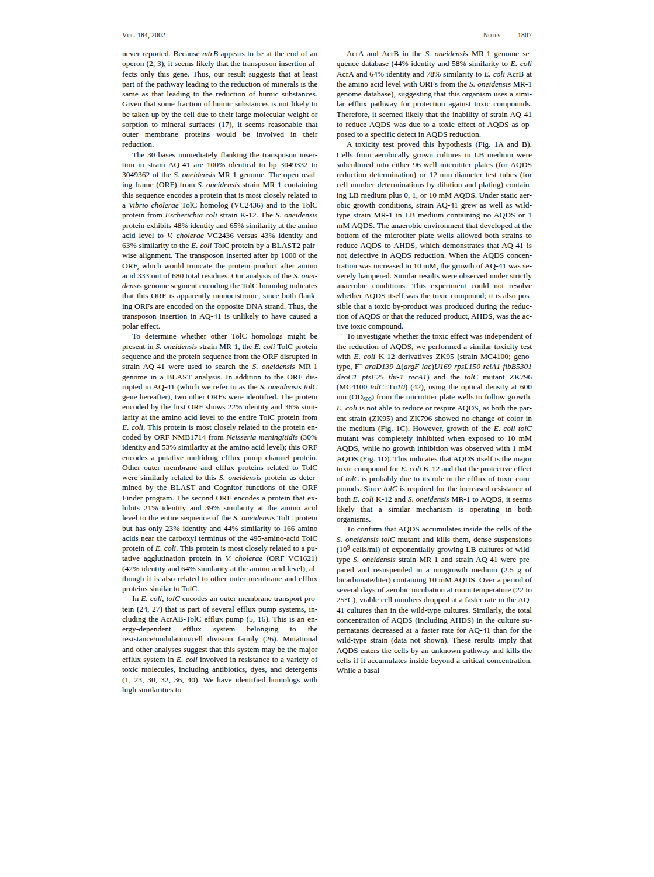Vol. 184, 2002
Notes1807
never reported. Because mtrB appears to be at the end of an operon (2, 3), it seems likely that the transposon insertion affects only this gene. Thus, our result suggests that at least part of the pathway leading to the reduction of minerals is the same as that leading to the reduction of humic substances. Given that some fraction of humic substances is not likely to be taken up by the cell due to their large molecular weight or sorption to mineral surfaces (17), it seems reasonable that outer membrane proteins would be involved in their reduction.
The 30 bases immediately flanking the transposon insertion in strain AQ-41 are 100% identical to bp 3049332 to 3049362 of the S. oneidensis MR-1 genome. The open reading frame (ORF) from S. oneidensis strain MR-1 containing this sequence encodes a protein that is most closely related to a Vibrio cholerae TolC homolog (VC2436) and to the TolC protein from Escherichia coli strain K-12. The S. oneidensis protein exhibits 48% identity and 65% similarity at the amino acid level to V. cholerae VC2436 versus 43% identity and 63% similarity to the E. coli TolC protein by a BLAST2 pairwise alignment. The transposon inserted after bp 1000 of the ORF, which would truncate the protein product after amino acid 333 out of 680 total residues. Our analysis of the S. oneidensis genome segment encoding the TolC homolog indicates that this ORF is apparently monocistronic, since both flanking ORFs are encoded on the opposite DNA strand. Thus, the transposon insertion in AQ-41 is unlikely to have caused a polar effect.
To determine whether other TolC homologs might be present in S. oneidensis strain MR-1, the E. coli TolC protein sequence and the protein sequence from the ORF disrupted in strain AQ-41 were used to search the S. oneidensis MR-1 genome in a BLAST analysis. In addition to the ORF disrupted in AQ-41 (which we refer to as the S. oneidensis tolC gene hereafter), two other ORFs were identified. The protein encoded by the first ORF shows 22% identity and 36% similarity at the amino acid level to the entire TolC protein from E. coli. This protein is most closely related to the protein encoded by ORF NMB1714 from Neisseria meningitidis (30% identity and 53% similarity at the amino acid level); this ORF encodes a putative multidrug efflux pump channel protein. Other outer membrane and efflux proteins related to TolC were similarly related to this S. oneidensis protein as determined by the BLAST and Cognitor functions of the ORF Finder program. The second ORF encodes a protein that exhibits 21% identity and 39% similarity at the amino acid level to the entire sequence of the S. oneidensis TolC protein but has only 23% identity and 44% similarity to 166 amino acids near the carboxyl terminus of the 495-amino-acid TolC protein of E. coli. This protein is most closely related to a putative agglutination protein in V. cholerae (ORF VC1621) (42% identity and 64% similarity at the amino acid level), although it is also related to other outer membrane and efflux proteins similar to TolC.
In E. coli, tolC encodes an outer membrane transport protein (24, 27) that is part of several efflux pump systems, including the AcrAB-TolC efflux pump (5, 16). This is an energy-dependent efflux system belonging to the resistance/nodulation/cell division family (26). Mutational and other analyses suggest that this system may be the major efflux system in E. coli involved in resistance to a variety of toxic molecules, including antibiotics, dyes, and detergents (1, 23, 30, 32, 36, 40). We have identified homologs with high similarities to
AcrA and AcrB in the S. oneidensis MR-1 genome sequence database (44% identity and 58% similarity to E. coli AcrA and 64% identity and 78% similarity to E. coli AcrB at the amino acid level with ORFs from the S. oneidensis MR-1 genome database), suggesting that this organism uses a similar efflux pathway for protection against toxic compounds. Therefore, it seemed likely that the inability of strain AQ-41 to reduce AQDS was due to a toxic effect of AQDS as opposed to a specific defect in AQDS reduction.
A toxicity test proved this hypothesis (Fig. 1A and B). Cells from aerobically grown cultures in LB medium were subcultured into either 96-well microtiter plates (for AQDS reduction determination) or 12-mm-diameter test tubes (for cell number determinations by dilution and plating) containing LB medium plus 0, 1, or 10 mM AQDS. Under static aerobic growth conditions, strain AQ-41 grew as well as wild-type strain MR-1 in LB medium containing no AQDS or 1 mM AQDS. The anaerobic environment that developed at the bottom of the microtiter plate wells allowed both strains to reduce AQDS to AHDS, which demonstrates that AQ-41 is not defective in AQDS reduction. When the AQDS concentration was increased to 10 mM, the growth of AQ-41 was severely hampered. Similar results were observed under strictly anaerobic conditions. This experiment could not resolve whether AQDS itself was the toxic compound; it is also possible that a toxic by-product was produced during the reduction of AQDS or that the reduced product, AHDS, was the active toxic compound.
To investigate whether the toxic effect was independent of the reduction of AQDS, we performed a similar toxicity test with E. coli K-12 derivatives ZK95 (strain MC4100; genotype, F− araD139 Δ(argF-lac)U169 rpsL150 relA1 flbB5301 deoC1 ptsF25 thi-1 recA1) and the tolC mutant ZK796 (MC4100 tolC::Tn10) (42), using the optical density at 600 nm (OD600) from the microtiter plate wells to follow growth. E. coli is not able to reduce or respire AQDS, as both the parent strain (ZK95) and ZK796 showed no change of color in the medium (Fig. 1C). However, growth of the E. coli tolC mutant was completely inhibited when exposed to 10 mM AQDS, while no growth inhibition was observed with 1 mM AQDS (Fig. 1D). This indicates that AQDS itself is the major toxic compound for E. coli K-12 and that the protective effect of tolC is probably due to its role in the efflux of toxic compounds. Since tolC is required for the increased resistance of both E. coli K-12 and S. oneidensis MR-1 to AQDS, it seems likely that a similar mechanism is operating in both organisms.
To confirm that AQDS accumulates inside the cells of the S. oneidensis tolC mutant and kills them, dense suspensions (109 cells/ml) of exponentially growing LB cultures of wild-type S. oneidensis strain MR-1 and strain AQ-41 were prepared and resuspended in a nongrowth medium (2.5 g of bicarbonate/liter) containing 10 mM AQDS. Over a period of several days of aerobic incubation at room temperature (22 to 25°C), viable cell numbers dropped at a faster rate in the AQ-41 cultures than in the wild-type cultures. Similarly, the total concentration of AQDS (including AHDS) in the culture supernatants decreased at a faster rate for AQ-41 than for the wild-type strain (data not shown). These results imply that AQDS enters the cells by an unknown pathway and kills the cells if it accumulates inside beyond a critical concentration. While a basal